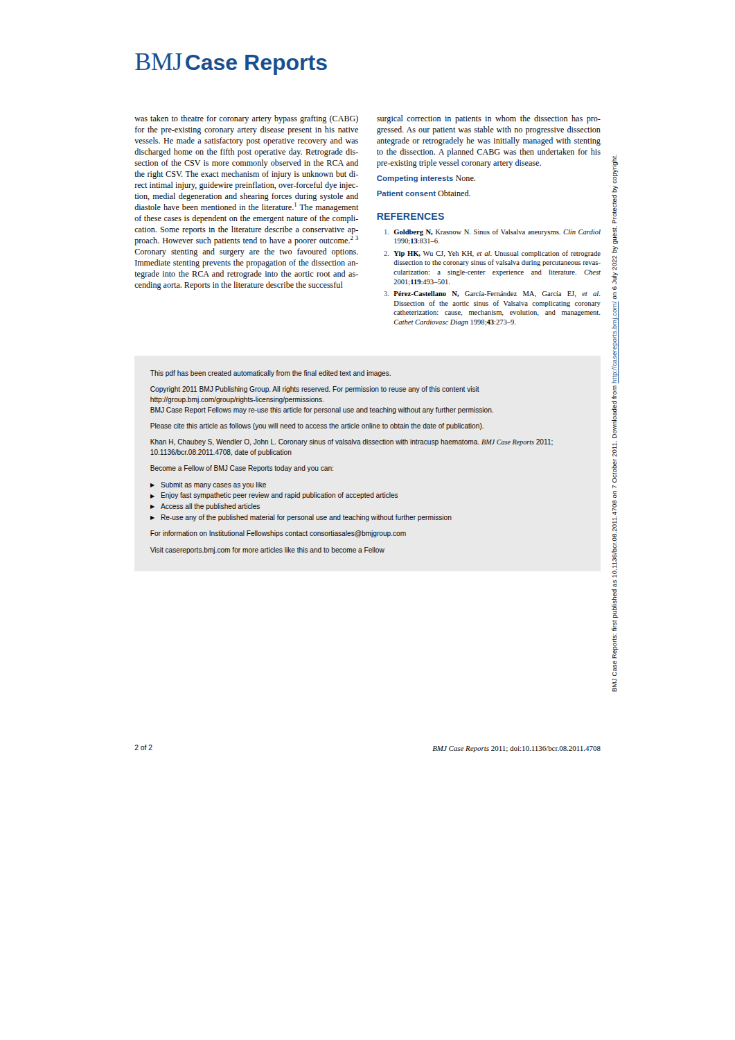BMJ Case Reports: first published as 10.1136/bcr.08.2011.4708 on 7 October 2011. Downloaded from http://casereports.bmj.com/ on 6 July 2022 by guest. Protected by copyright.
BMJ Case Reports
was taken to theatre for coronary artery bypass grafting (CABG) for the pre-existing coronary artery disease present in his native vessels. He made a satisfactory post operative recovery and was discharged home on the fifth post operative day. Retrograde dissection of the CSV is more commonly observed in the RCA and the right CSV. The exact mechanism of injury is unknown but direct intimal injury, guidewire preinflation, over-forceful dye injection, medial degeneration and shearing forces during systole and diastole have been mentioned in the literature.1 The management of these cases is dependent on the emergent nature of the complication. Some reports in the literature describe a conservative approach. However such patients tend to have a poorer outcome.2 3 Coronary stenting and surgery are the two favoured options. Immediate stenting prevents the propagation of the dissection antegrade into the RCA and retrograde into the aortic root and ascending aorta. Reports in the literature describe the successful
surgical correction in patients in whom the dissection has progressed. As our patient was stable with no progressive dissection antegrade or retrogradely he was initially managed with stenting to the dissection. A planned CABG was then undertaken for his pre-existing triple vessel coronary artery disease.
Competing interests None.
Patient consent Obtained.
REFERENCES
Goldberg N, Krasnow N. Sinus of Valsalva aneurysms. Clin Cardiol 1990;13:831–6.
Yip HK, Wu CJ, Yeh KH, et al. Unusual complication of retrograde dissection to the coronary sinus of valsalva during percutaneous revascularization: a single-center experience and literature. Chest 2001;119:493–501.
Pérez-Castellano N, García-Fernández MA, García EJ, et al. Dissection of the aortic sinus of Valsalva complicating coronary catheterization: cause, mechanism, evolution, and management. Cathet Cardiovasc Diagn 1998;43:273–9.
This pdf has been created automatically from the final edited text and images.
Copyright 2011 BMJ Publishing Group. All rights reserved. For permission to reuse any of this content visit
http://group.bmj.com/group/rights-licensing/permissions.
BMJ Case Report Fellows may re-use this article for personal use and teaching without any further permission.
Please cite this article as follows (you will need to access the article online to obtain the date of publication).
Khan H, Chaubey S, Wendler O, John L. Coronary sinus of valsalva dissection with intracusp haematoma. BMJ Case Reports 2011;
10.1136/bcr.08.2011.4708, date of publication
Become a Fellow of BMJ Case Reports today and you can:
Submit as many cases as you like
Enjoy fast sympathetic peer review and rapid publication of accepted articles
Access all the published articles
Re-use any of the published material for personal use and teaching without further permission
For information on Institutional Fellowships contact consortiasales@bmjgroup.com
Visit casereports.bmj.com for more articles like this and to become a Fellow
2 of 2
BMJ Case Reports 2011; doi:10.1136/bcr.08.2011.4708